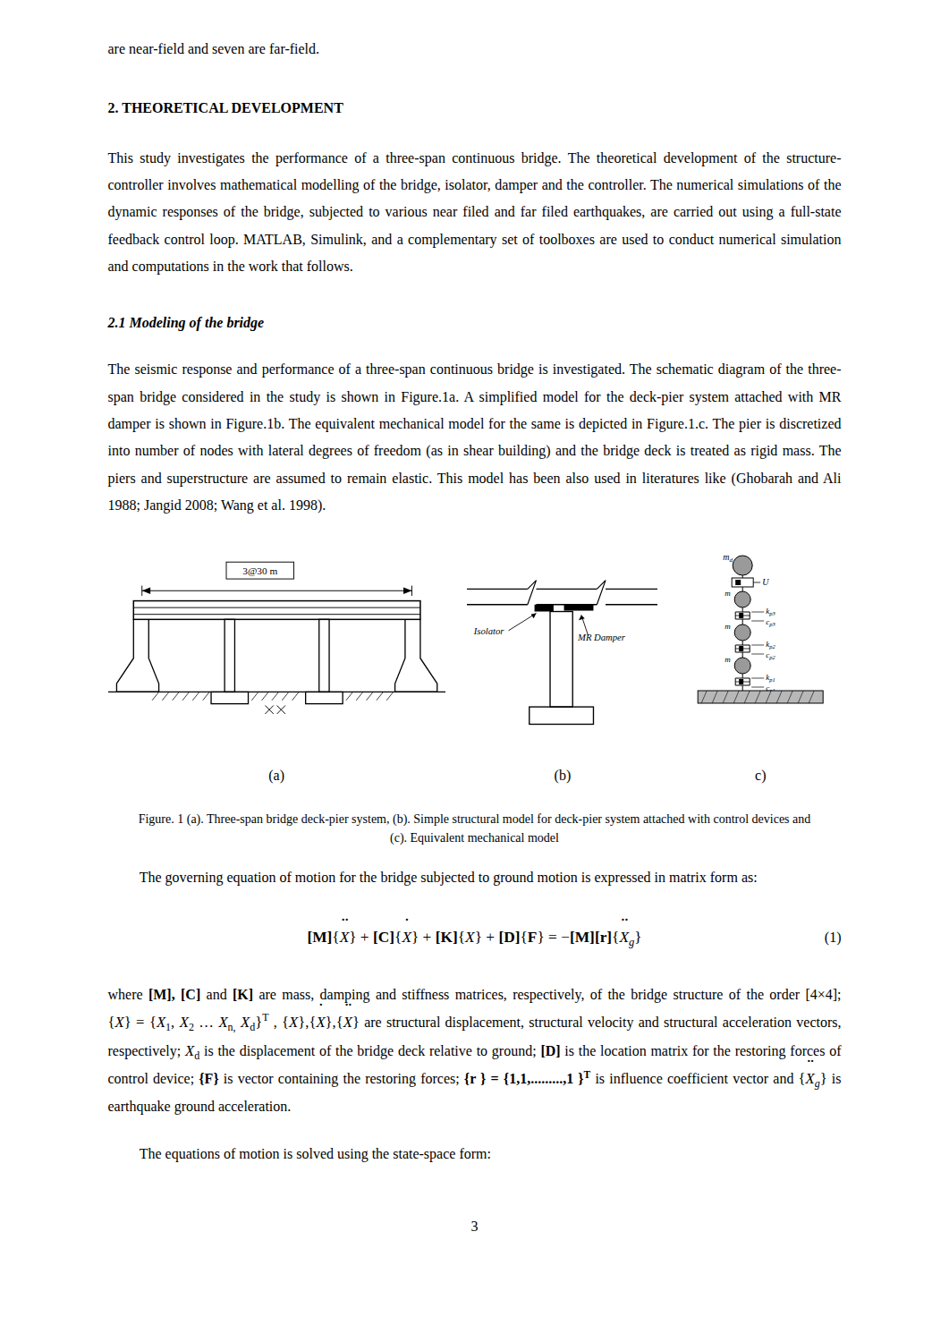are near-field and seven are far-field.
2. THEORETICAL DEVELOPMENT
This study investigates the performance of a three-span continuous bridge. The theoretical development of the structure-controller involves mathematical modelling of the bridge, isolator, damper and the controller. The numerical simulations of the dynamic responses of the bridge, subjected to various near filed and far filed earthquakes, are carried out using a full-state feedback control loop. MATLAB, Simulink, and a complementary set of toolboxes are used to conduct numerical simulation and computations in the work that follows.
2.1 Modeling of the bridge
The seismic response and performance of a three-span continuous bridge is investigated. The schematic diagram of the three-span bridge considered in the study is shown in Figure.1a. A simplified model for the deck-pier system attached with MR damper is shown in Figure.1b. The equivalent mechanical model for the same is depicted in Figure.1.c. The pier is discretized into number of nodes with lateral degrees of freedom (as in shear building) and the bridge deck is treated as rigid mass. The piers and superstructure are assumed to remain elastic. This model has been also used in literatures like (Ghobarah and Ali 1988; Jangid 2008; Wang et al. 1998).
3@30 m
Isolator MR Damper
md U m kp3 cp3 m kp2 cp2 m kp1 cp1
(a) (b) c)
Figure. 1 (a). Three-span bridge deck-pier system, (b). Simple structural model for deck-pier system attached with control devices and (c). Equivalent mechanical model
The governing equation of motion for the bridge subjected to ground motion is expressed in matrix form as:
[M]{X} + [C]{X} + [K]{X} + [D]{F} = −[M][r]{Xg} (1)
where [M], [C] and [K] are mass, damping and stiffness matrices, respectively, of the bridge structure of the order [4×4]; {X} = {X1, X2 … Xn, Xd}T , {X},{X},{X} are structural displacement, structural velocity and structural acceleration vectors, respectively; Xd is the displacement of the bridge deck relative to ground; [D] is the location matrix for the restoring forces of control device; {F} is vector containing the restoring forces; {r } = {1,1,.........,1 }T is influence coefficient vector and {Xg} is earthquake ground acceleration.
The equations of motion is solved using the state-space form:
3